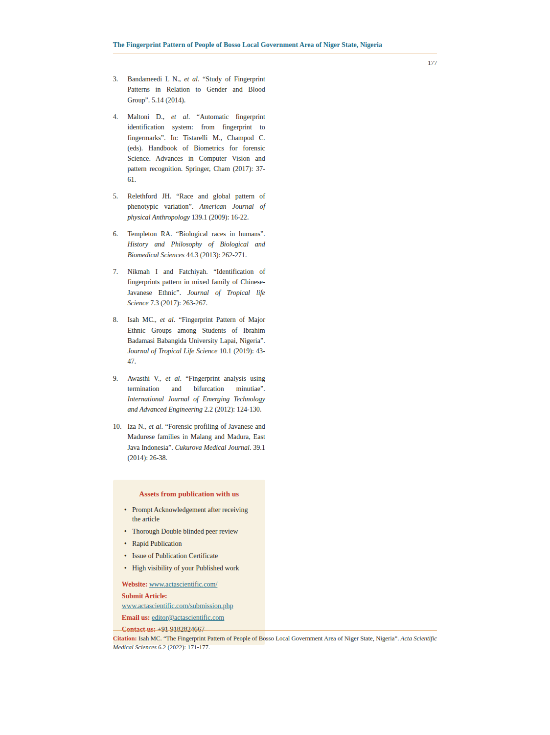The Fingerprint Pattern of People of Bosso Local Government Area of Niger State, Nigeria
177
3. Bandameedi L N., et al. “Study of Fingerprint Patterns in Relation to Gender and Blood Group”. 5.14 (2014).
4. Maltoni D., et al. “Automatic fingerprint identification system: from fingerprint to fingermarks”. In: Tistarelli M., Champod C. (eds). Handbook of Biometrics for forensic Science. Advances in Computer Vision and pattern recognition. Springer, Cham (2017): 37-61.
5. Relethford JH. “Race and global pattern of phenotypic variation”. American Journal of physical Anthropology 139.1 (2009): 16-22.
6. Templeton RA. “Biological races in humans”. History and Philosophy of Biological and Biomedical Sciences 44.3 (2013): 262-271.
7. Nikmah I and Fatchiyah. “Identification of fingerprints pattern in mixed family of Chinese-Javanese Ethnic”. Journal of Tropical life Science 7.3 (2017): 263-267.
8. Isah MC., et al. “Fingerprint Pattern of Major Ethnic Groups among Students of Ibrahim Badamasi Babangida University Lapai, Nigeria”. Journal of Tropical Life Science 10.1 (2019): 43-47.
9. Awasthi V., et al. “Fingerprint analysis using termination and bifurcation minutiae”. International Journal of Emerging Technology and Advanced Engineering 2.2 (2012): 124-130.
10. Iza N., et al. “Forensic profiling of Javanese and Madurese families in Malang and Madura, East Java Indonesia”. Cukurova Medical Journal. 39.1 (2014): 26-38.
Assets from publication with us
Prompt Acknowledgement after receiving the article
Thorough Double blinded peer review
Rapid Publication
Issue of Publication Certificate
High visibility of your Published work
Website: www.actascientific.com/
Submit Article: www.actascientific.com/submission.php
Email us: editor@actascientific.com
Contact us: +91 9182824667
Citation: Isah MC. “The Fingerprint Pattern of People of Bosso Local Government Area of Niger State, Nigeria”. Acta Scientific Medical Sciences 6.2 (2022): 171-177.